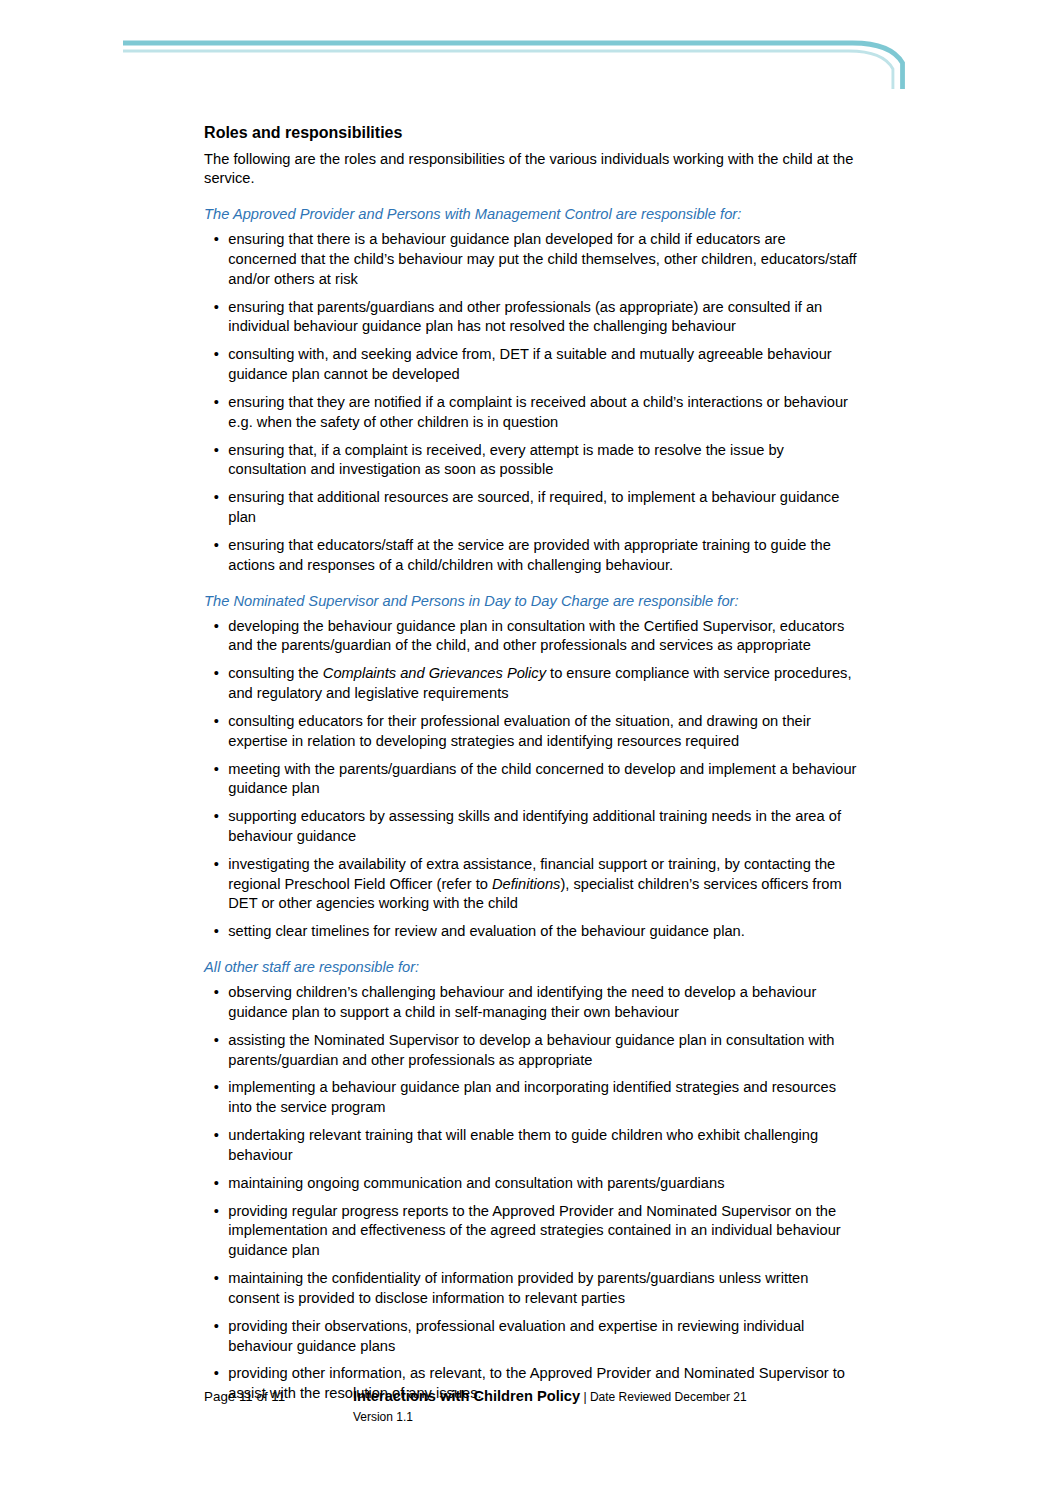Roles and responsibilities
The following are the roles and responsibilities of the various individuals working with the child at the service.
The Approved Provider and Persons with Management Control are responsible for:
ensuring that there is a behaviour guidance plan developed for a child if educators are concerned that the child’s behaviour may put the child themselves, other children, educators/staff and/or others at risk
ensuring that parents/guardians and other professionals (as appropriate) are consulted if an individual behaviour guidance plan has not resolved the challenging behaviour
consulting with, and seeking advice from, DET if a suitable and mutually agreeable behaviour guidance plan cannot be developed
ensuring that they are notified if a complaint is received about a child’s interactions or behaviour e.g. when the safety of other children is in question
ensuring that, if a complaint is received, every attempt is made to resolve the issue by consultation and investigation as soon as possible
ensuring that additional resources are sourced, if required, to implement a behaviour guidance plan
ensuring that educators/staff at the service are provided with appropriate training to guide the actions and responses of a child/children with challenging behaviour.
The Nominated Supervisor and Persons in Day to Day Charge are responsible for:
developing the behaviour guidance plan in consultation with the Certified Supervisor, educators and the parents/guardian of the child, and other professionals and services as appropriate
consulting the Complaints and Grievances Policy to ensure compliance with service procedures, and regulatory and legislative requirements
consulting educators for their professional evaluation of the situation, and drawing on their expertise in relation to developing strategies and identifying resources required
meeting with the parents/guardians of the child concerned to develop and implement a behaviour guidance plan
supporting educators by assessing skills and identifying additional training needs in the area of behaviour guidance
investigating the availability of extra assistance, financial support or training, by contacting the regional Preschool Field Officer (refer to Definitions), specialist children’s services officers from DET or other agencies working with the child
setting clear timelines for review and evaluation of the behaviour guidance plan.
All other staff are responsible for:
observing children’s challenging behaviour and identifying the need to develop a behaviour guidance plan to support a child in self-managing their own behaviour
assisting the Nominated Supervisor to develop a behaviour guidance plan in consultation with parents/guardian and other professionals as appropriate
implementing a behaviour guidance plan and incorporating identified strategies and resources into the service program
undertaking relevant training that will enable them to guide children who exhibit challenging behaviour
maintaining ongoing communication and consultation with parents/guardians
providing regular progress reports to the Approved Provider and Nominated Supervisor on the implementation and effectiveness of the agreed strategies contained in an individual behaviour guidance plan
maintaining the confidentiality of information provided by parents/guardians unless written consent is provided to disclose information to relevant parties
providing their observations, professional evaluation and expertise in reviewing individual behaviour guidance plans
providing other information, as relevant, to the Approved Provider and Nominated Supervisor to assist with the resolution of any issues.
Page 11 of 11 Interactions with Children Policy | Date Reviewed December 21
Version 1.1